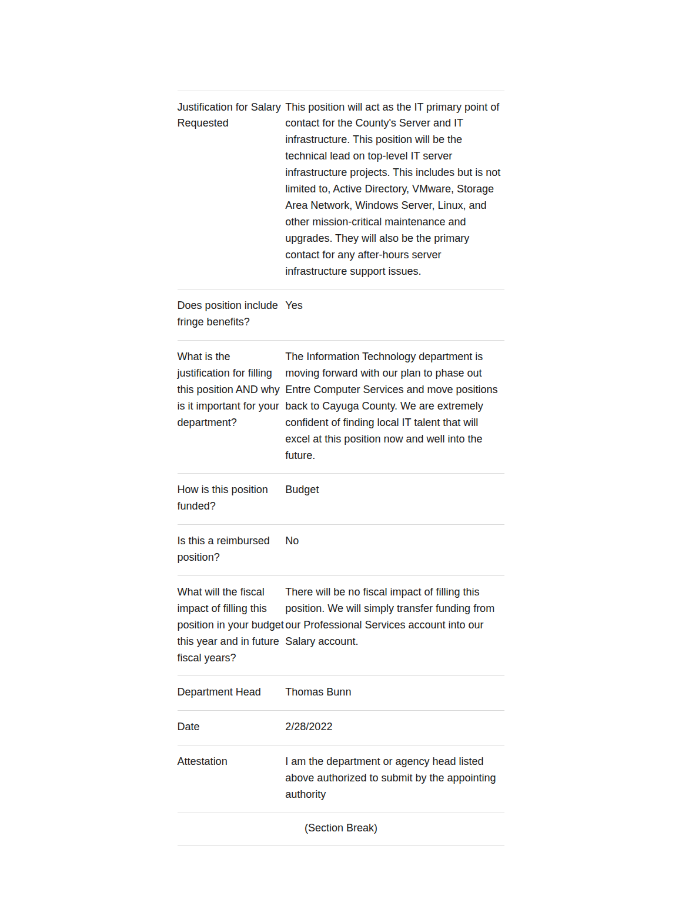| Justification for Salary Requested | This position will act as the IT primary point of contact for the County's Server and IT infrastructure. This position will be the technical lead on top-level IT server infrastructure projects. This includes but is not limited to, Active Directory, VMware, Storage Area Network, Windows Server, Linux, and other mission-critical maintenance and upgrades. They will also be the primary contact for any after-hours server infrastructure support issues. |
| Does position include fringe benefits? | Yes |
| What is the justification for filling this position AND why is it important for your department? | The Information Technology department is moving forward with our plan to phase out Entre Computer Services and move positions back to Cayuga County. We are extremely confident of finding local IT talent that will excel at this position now and well into the future. |
| How is this position funded? | Budget |
| Is this a reimbursed position? | No |
| What will the fiscal impact of filling this position in your budget this year and in future fiscal years? | There will be no fiscal impact of filling this position. We will simply transfer funding from our Professional Services account into our Salary account. |
| Department Head | Thomas Bunn |
| Date | 2/28/2022 |
| Attestation | I am the department or agency head listed above authorized to submit by the appointing authority |
| (Section Break) |